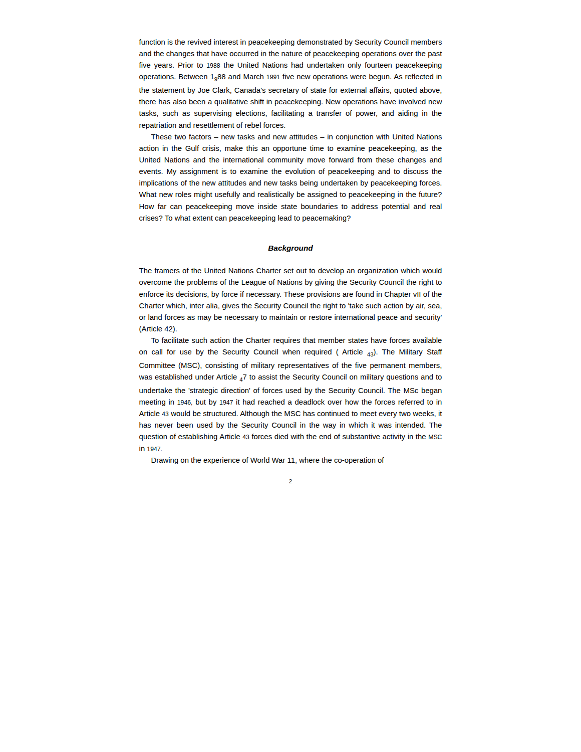function is the revived interest in peacekeeping demonstrated by Security Council members and the changes that have occurred in the nature of peacekeeping operations over the past five years. Prior to 1988 the United Nations had undertaken only fourteen peacekeeping operations. Between 1988 and March 1991 five new operations were begun. As reflected in the statement by Joe Clark, Canada's secretary of state for external affairs, quoted above, there has also been a qualitative shift in peacekeeping. New operations have involved new tasks, such as supervising elections, facilitating a transfer of power, and aiding in the repatriation and resettlement of rebel forces.
These two factors – new tasks and new attitudes – in conjunction with United Nations action in the Gulf crisis, make this an opportune time to examine peacekeeping, as the United Nations and the international community move forward from these changes and events. My assignment is to examine the evolution of peacekeeping and to discuss the implications of the new attitudes and new tasks being undertaken by peacekeeping forces. What new roles might usefully and realistically be assigned to peacekeeping in the future? How far can peacekeeping move inside state boundaries to address potential and real crises? To what extent can peacekeeping lead to peacemaking?
Background
The framers of the United Nations Charter set out to develop an organization which would overcome the problems of the League of Nations by giving the Security Council the right to enforce its decisions, by force if necessary. These provisions are found in Chapter vII of the Charter which, inter alia, gives the Security Council the right to 'take such action by air, sea, or land forces as may be necessary to maintain or restore international peace and security' (Article 42).
To facilitate such action the Charter requires that member states have forces available on call for use by the Security Council when required ( Article 43). The Military Staff Committee (MSC), consisting of military representatives of the five permanent members, was established under Article 47 to assist the Security Council on military questions and to undertake the 'strategic direction' of forces used by the Security Council. The MSc began meeting in 1946, but by 1947 it had reached a deadlock over how the forces referred to in Article 43 would be structured. Although the MSC has continued to meet every two weeks, it has never been used by the Security Council in the way in which it was intended. The question of establishing Article 43 forces died with the end of substantive activity in the MSC in 1947.
Drawing on the experience of World War 11, where the co-operation of
2